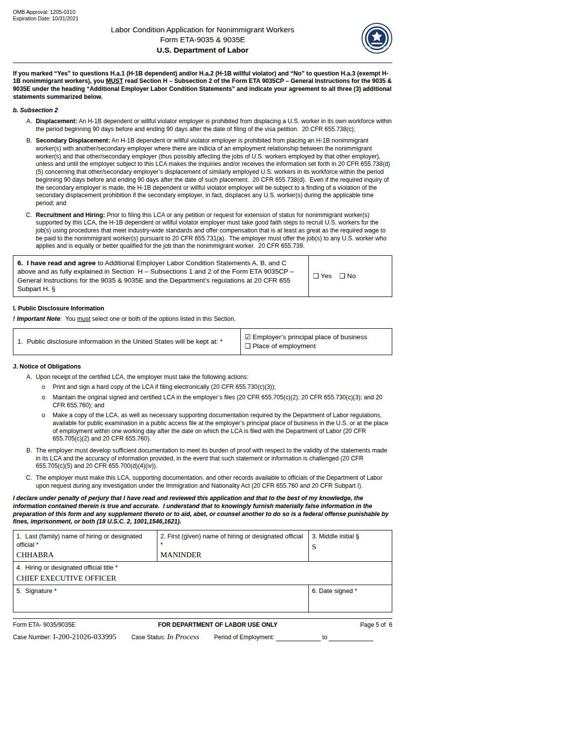OMB Approval: 1205-0310
Expiration Date: 10/31/2021
DEPARTMENT OF LABOR
Labor Condition Application for Nonimmigrant Workers
Form ETA-9035 & 9035E
U.S. Department of Labor
If you marked “Yes” to questions H.a.1 (H-1B dependent) and/or H.a.2 (H-1B willful violator) and “No” to question H.a.3 (exempt H-1B nonimmigrant workers), you MUST read Section H – Subsection 2 of the Form ETA 9035CP – General Instructions for the 9035 & 9035E under the heading “Additional Employer Labor Condition Statements” and indicate your agreement to all three (3) additional statements summarized below.
b. Subsection 2
Displacement: An H-1B dependent or willful violator employer is prohibited from displacing a U.S. worker in its own workforce within the period beginning 90 days before and ending 90 days after the date of filing of the visa petition. 20 CFR 655.738(c);
Secondary Displacement: An H-1B dependent or willful violator employer is prohibited from placing an H-1B nonimmigrant worker(s) with another/secondary employer where there are indicia of an employment relationship between the nonimmigrant worker(s) and that other/secondary employer (thus possibly affecting the jobs of U.S. workers employed by that other employer), unless and until the employer subject to this LCA makes the inquiries and/or receives the information set forth in 20 CFR 655.738(d)(5) concerning that other/secondary employer’s displacement of similarly employed U.S. workers in its workforce within the period beginning 90 days before and ending 90 days after the date of such placement. 20 CFR 655.738(d). Even if the required inquiry of the secondary employer is made, the H-1B dependent or willful violator employer will be subject to a finding of a violation of the secondary displacement prohibition if the secondary employer, in fact, displaces any U.S. worker(s) during the applicable time period; and
Recruitment and Hiring: Prior to filing this LCA or any petition or request for extension of status for nonimmigrant worker(s) supported by this LCA, the H-1B dependent or willful violator employer must take good faith steps to recruit U.S. workers for the job(s) using procedures that meet industry-wide standards and offer compensation that is at least as great as the required wage to be paid to the nonimmigrant worker(s) pursuant to 20 CFR 655.731(a). The employer must offer the job(s) to any U.S. worker who applies and is equally or better qualified for the job than the nonimmigrant worker. 20 CFR 655.739.
| 6. I have read and agree to Additional Employer Labor Condition Statements A, B, and C above and as fully explained in Section H – Subsections 1 and 2 of the Form ETA 9035CP – General Instructions for the 9035 & 9035E and the Department’s regulations at 20 CFR 655 Subpart H. § | ❑ Yes ❑ No |
I. Public Disclosure Information
!Important Note: You must select one or both of the options listed in this Section.
| 1. Public disclosure information in the United States will be kept at: * | ☑ Employer’s principal place of business ❑ Place of employment |
J. Notice of Obligations
Upon receipt of the certified LCA, the employer must take the following actions:
Print and sign a hard copy of the LCA if filing electronically (20 CFR 655.730(c)(3));
Maintain the original signed and certified LCA in the employer’s files (20 CFR 655.705(c)(2); 20 CFR 655.730(c)(3); and 20 CFR 655.760); and
Make a copy of the LCA, as well as necessary supporting documentation required by the Department of Labor regulations, available for public examination in a public access file at the employer’s principal place of business in the U.S. or at the place of employment within one working day after the date on which the LCA is filed with the Department of Labor (20 CFR 655.705(c)(2) and 20 CFR 655.760).
The employer must develop sufficient documentation to meet its burden of proof with respect to the validity of the statements made in its LCA and the accuracy of information provided, in the event that such statement or information is challenged (20 CFR 655.705(c)(5) and 20 CFR 655.700(d)(4)(iv)).
The employer must make this LCA, supporting documentation, and other records available to officials of the Department of Labor upon request during any investigation under the Immigration and Nationality Act (20 CFR 655.760 and 20 CFR Subpart I).
I declare under penalty of perjury that I have read and reviewed this application and that to the best of my knowledge, the information contained therein is true and accurate. I understand that to knowingly furnish materially false information in the preparation of this form and any supplement thereto or to aid, abet, or counsel another to do so is a federal offense punishable by fines, imprisonment, or both (18 U.S.C. 2, 1001,1546,1621).
| 1. Last (family) name of hiring or designated official * CHHABRA | 2. First (given) name of hiring or designated official * MANINDER | 3. Middle initial § S |
| 4. Hiring or designated official title * CHIEF EXECUTIVE OFFICER |
| 5. Signature * | 6. Date signed * |
| Form ETA- 9035/9035E | FOR DEPARTMENT OF LABOR USE ONLY | Page 5 of 6 |
| Case Number: I-200-21026-033995 Case Status: In Process Period of Employment: to |